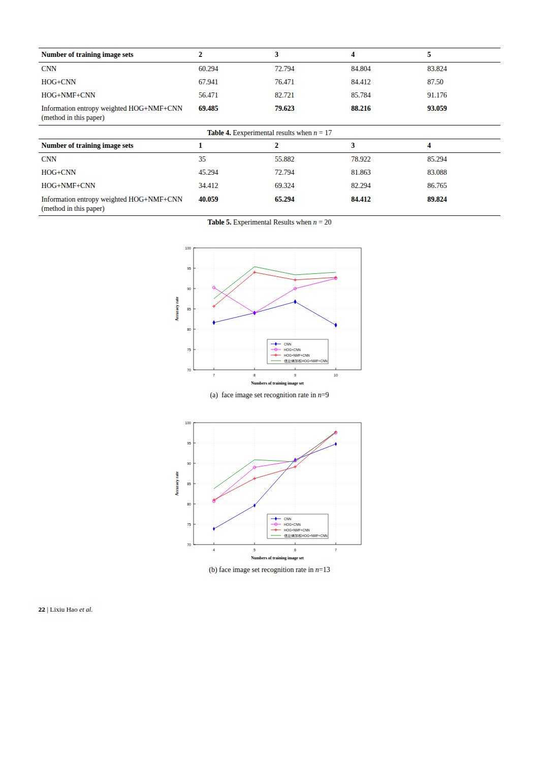| Number of training image sets | 2 | 3 | 4 | 5 |
| --- | --- | --- | --- | --- |
| CNN | 60.294 | 72.794 | 84.804 | 83.824 |
| HOG+CNN | 67.941 | 76.471 | 84.412 | 87.50 |
| HOG+NMF+CNN | 56.471 | 82.721 | 85.784 | 91.176 |
| Information entropy weighted HOG+NMF+CNN (method in this paper) | 69.485 | 79.623 | 88.216 | 93.059 |
Table 4. Eexperimental results when n = 17
| Number of training image sets | 1 | 2 | 3 | 4 |
| --- | --- | --- | --- | --- |
| CNN | 35 | 55.882 | 78.922 | 85.294 |
| HOG+CNN | 45.294 | 72.794 | 81.863 | 83.088 |
| HOG+NMF+CNN | 34.412 | 69.324 | 82.294 | 86.765 |
| Information entropy weighted HOG+NMF+CNN (method in this paper) | 40.059 | 65.294 | 84.412 | 89.824 |
Table 5. Experimental Results when n = 20
70 75 80 85 90 95 100 7 8 9 10 Accuracy rate Numbers of training image set CNN HOG+CNN HOG+NMF+CNN 信息熵加权HOG+NMF+CNN
(a) face image set recognition rate in n=9
70 75 80 85 90 95 100 4 5 6 7 Accuracy rate Numbers of training image set CNN HOG+CNN HOG+NMF+CNN 信息熵加权HOG+NMF+CNN
(b) face image set recognition rate in n=13
22 | Lixiu Hao et al.